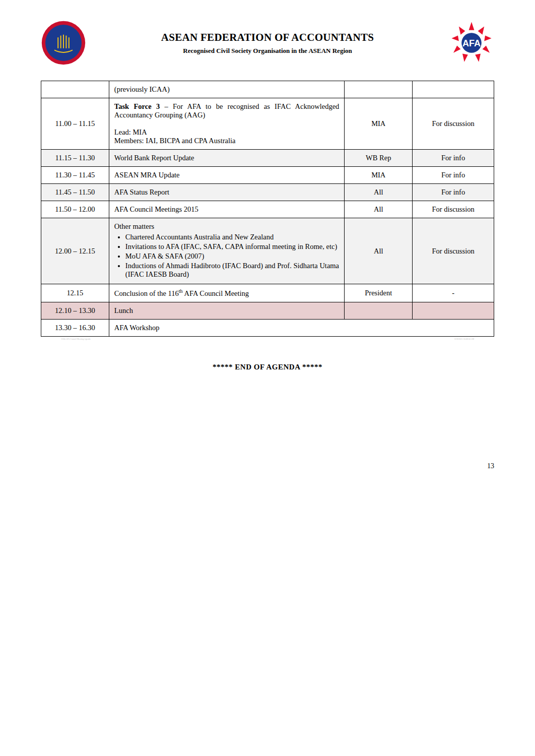ASEAN FEDERATION OF ACCOUNTANTS
Recognised Civil Society Organisation in the ASEAN Region
AFA
| | (previously ICAA) | | |
| 11.00 – 11.15 | Task Force 3 – For AFA to be recognised as IFAC Acknowledged Accountancy Grouping (AAG) Lead: MIA Members: IAI, BICPA and CPA Australia | MIA | For discussion |
| 11.15 – 11.30 | World Bank Report Update | WB Rep | For info |
| 11.30 – 11.45 | ASEAN MRA Update | MIA | For info |
| 11.45 – 11.50 | AFA Status Report | All | For info |
| 11.50 – 12.00 | AFA Council Meetings 2015 | All | For discussion |
| 12.00 – 12.15 | Other matters Chartered Accountants Australia and New Zealand Invitations to AFA (IFAC, SAFA, CAPA informal meeting in Rome, etc) MoU AFA & SAFA (2007) Inductions of Ahmadi Hadibroto (IFAC Board) and Prof. Sidharta Utama (IFAC IAESB Board) | All | For discussion |
| 12.15 | Conclusion of the 116 th AFA Council Meeting | President | - |
| 12.10 – 13.30 | Lunch | | |
| 13.30 – 16.30 | AFA Workshop |
116th AFA Council Meeting Agenda 8/28/2015 10:08:50 AM
***** END OF AGENDA *****
13